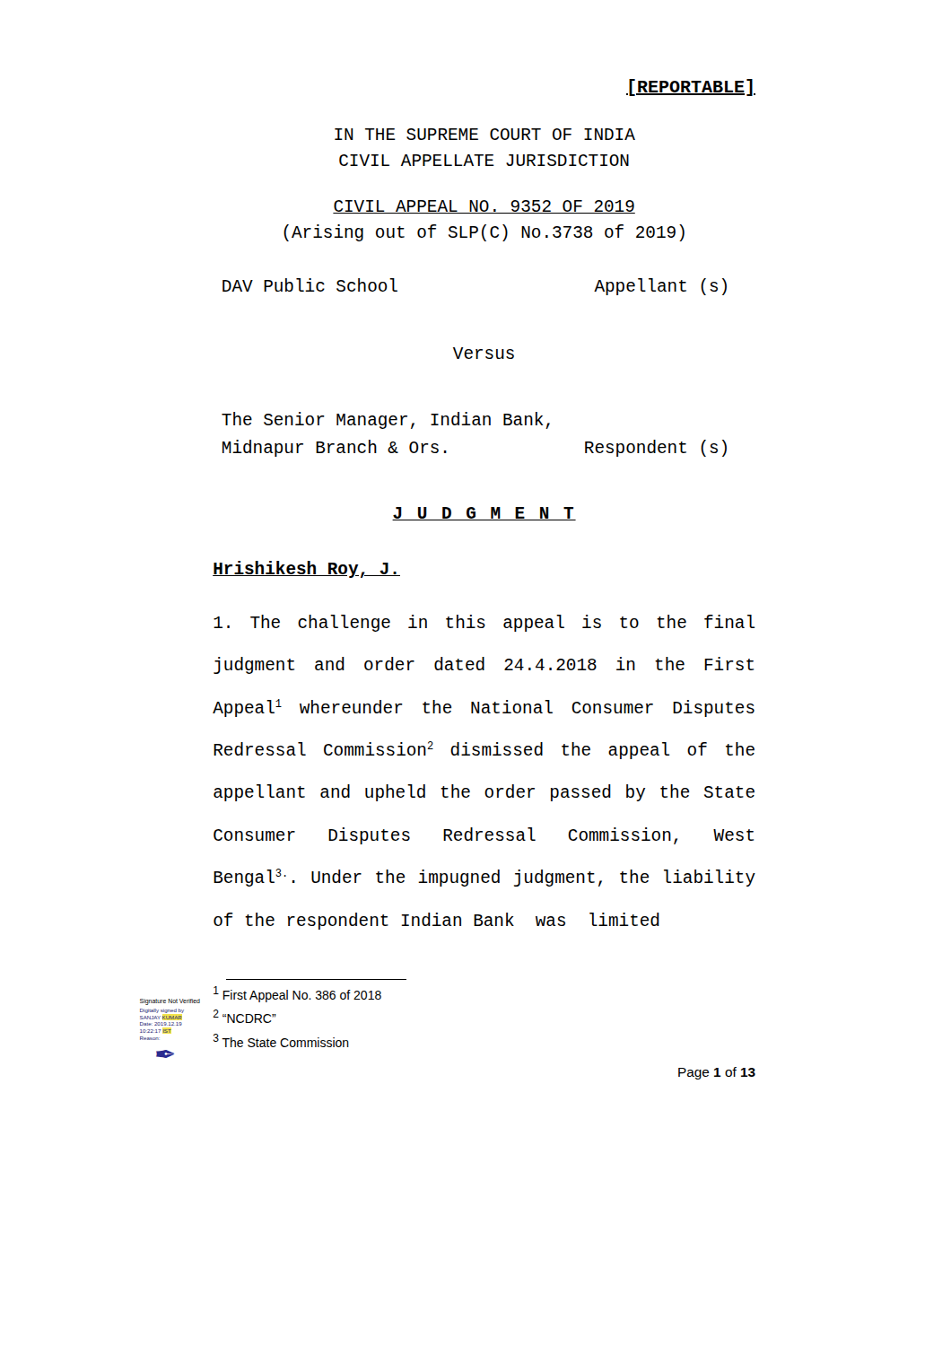[REPORTABLE]
IN THE SUPREME COURT OF INDIA
CIVIL APPELLATE JURISDICTION
CIVIL APPEAL NO. 9352 OF 2019
(Arising out of SLP(C) No.3738 of 2019)
DAV Public School
Appellant (s)
Versus
The Senior Manager, Indian Bank,
Midnapur Branch & Ors.
Respondent (s)
J U D G M E N T
Hrishikesh Roy, J.
1. The challenge in this appeal is to the final judgment and order dated 24.4.2018 in the First Appeal1 whereunder the National Consumer Disputes Redressal Commission2 dismissed the appeal of the appellant and upheld the order passed by the State Consumer Disputes Redressal Commission, West Bengal3.. Under the impugned judgment, the liability of the respondent Indian Bank was limited
Signature Not Verified
Digitally signed by
SANJAY KUMAR
Date: 2019.12.19
10:22:17 IST
Reason:
✒
1 First Appeal No. 386 of 2018
2 “NCDRC”
3 The State Commission
Page 1 of 13